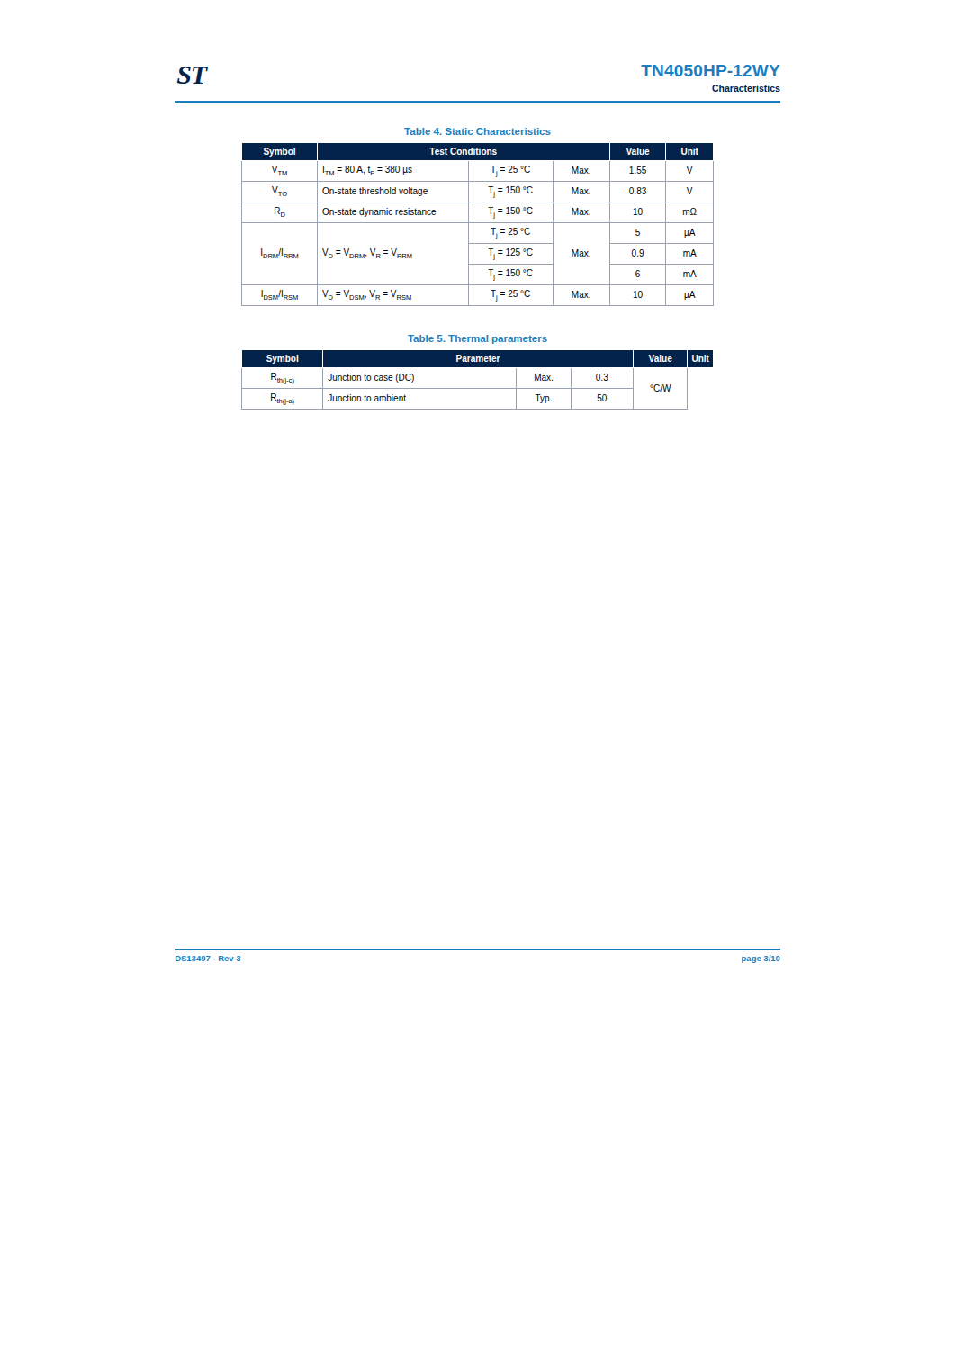ST
TN4050HP-12WY
Characteristics
Table 4. Static Characteristics
| Symbol | Test Conditions | Value | Unit |
| --- | --- | --- | --- |
| V TM | I TM = 80 A, t P = 380 µs | T j = 25 °C | Max. | 1.55 | V |
| V TO | On-state threshold voltage | T j = 150 °C | Max. | 0.83 | V |
| R D | On-state dynamic resistance | T j = 150 °C | Max. | 10 | mΩ |
| I DRM /I RRM | V D = V DRM , V R = V RRM | T j = 25 °C | Max. | 5 | µA |
| T j = 125 °C | 0.9 | mA |
| T j = 150 °C | 6 | mA |
| I DSM /I RSM | V D = V DSM , V R = V RSM | T j = 25 °C | Max. | 10 | µA |
Table 5. Thermal parameters
| Symbol | Parameter | Value | Unit |
| --- | --- | --- | --- |
| R th(j-c) | Junction to case (DC) | Max. | 0.3 | °C/W |
| R th(j-a) | Junction to ambient | Typ. | 50 |
DS13497 - Rev 3
page 3/10